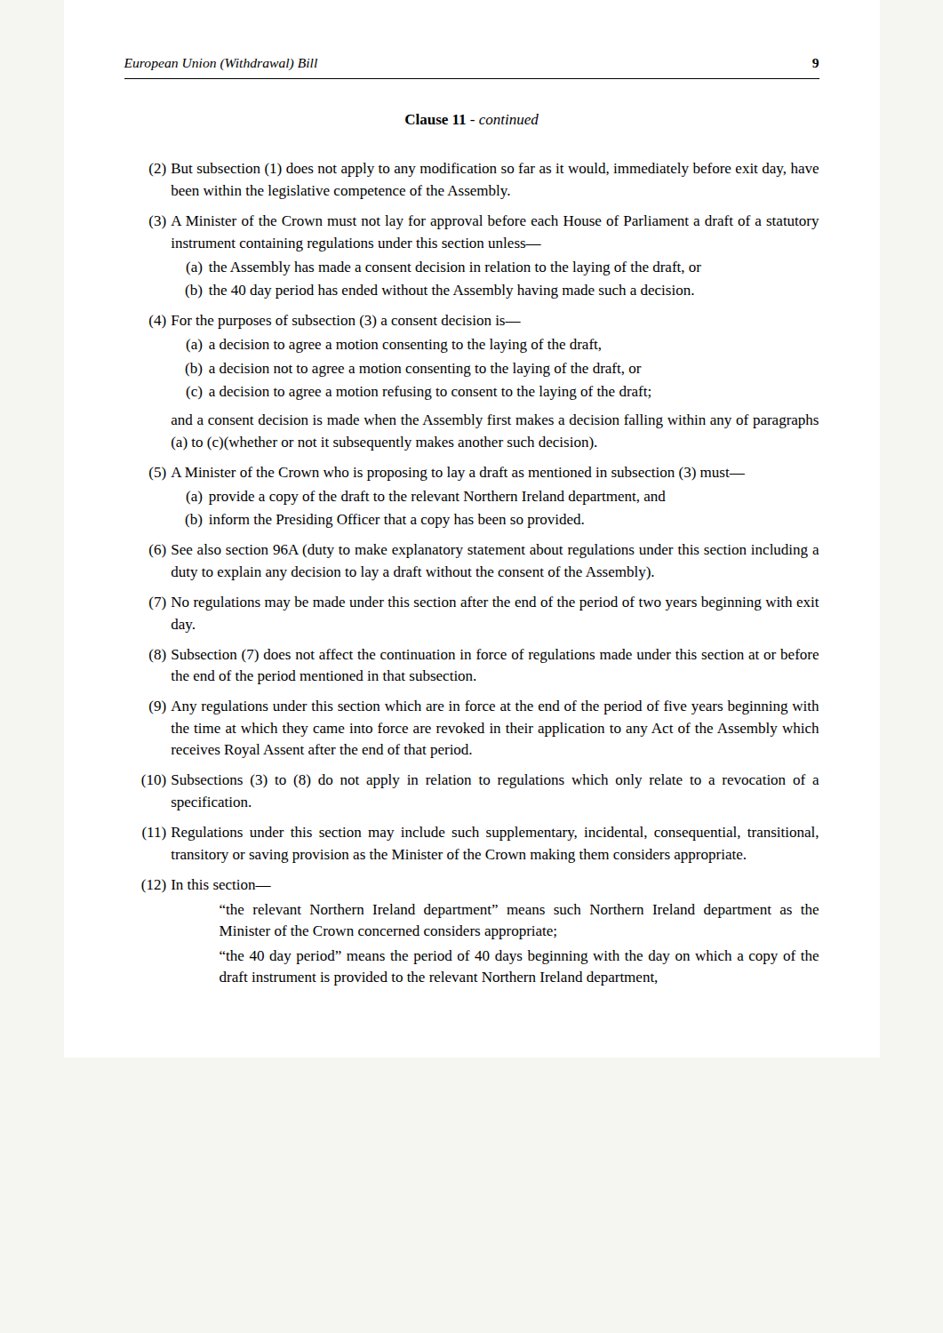European Union (Withdrawal) Bill 9
Clause 11 - continued
(2) But subsection (1) does not apply to any modification so far as it would, immediately before exit day, have been within the legislative competence of the Assembly.
(3) A Minister of the Crown must not lay for approval before each House of Parliament a draft of a statutory instrument containing regulations under this section unless—
(a) the Assembly has made a consent decision in relation to the laying of the draft, or
(b) the 40 day period has ended without the Assembly having made such a decision.
(4) For the purposes of subsection (3) a consent decision is—
(a) a decision to agree a motion consenting to the laying of the draft,
(b) a decision not to agree a motion consenting to the laying of the draft, or
(c) a decision to agree a motion refusing to consent to the laying of the draft;
and a consent decision is made when the Assembly first makes a decision falling within any of paragraphs (a) to (c)(whether or not it subsequently makes another such decision).
(5) A Minister of the Crown who is proposing to lay a draft as mentioned in subsection (3) must—
(a) provide a copy of the draft to the relevant Northern Ireland department, and
(b) inform the Presiding Officer that a copy has been so provided.
(6) See also section 96A (duty to make explanatory statement about regulations under this section including a duty to explain any decision to lay a draft without the consent of the Assembly).
(7) No regulations may be made under this section after the end of the period of two years beginning with exit day.
(8) Subsection (7) does not affect the continuation in force of regulations made under this section at or before the end of the period mentioned in that subsection.
(9) Any regulations under this section which are in force at the end of the period of five years beginning with the time at which they came into force are revoked in their application to any Act of the Assembly which receives Royal Assent after the end of that period.
(10) Subsections (3) to (8) do not apply in relation to regulations which only relate to a revocation of a specification.
(11) Regulations under this section may include such supplementary, incidental, consequential, transitional, transitory or saving provision as the Minister of the Crown making them considers appropriate.
(12) In this section—
“the relevant Northern Ireland department” means such Northern Ireland department as the Minister of the Crown concerned considers appropriate;
“the 40 day period” means the period of 40 days beginning with the day on which a copy of the draft instrument is provided to the relevant Northern Ireland department,